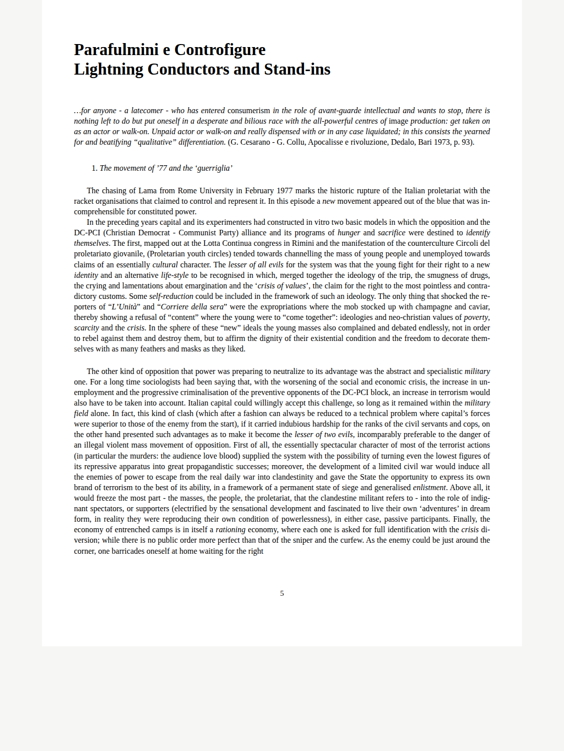Parafulmini e Controfigure Lightning Conductors and Stand-ins
…for anyone - a latecomer - who has entered consumerism in the role of avant-guarde intellectual and wants to stop, there is nothing left to do but put oneself in a desperate and bilious race with the all-powerful centres of image production: get taken on as an actor or walk-on. Unpaid actor or walk-on and really dispensed with or in any case liquidated; in this consists the yearned for and beatifying “qualitative” differentiation. (G. Cesarano - G. Collu, Apocalisse e rivoluzione, Dedalo, Bari 1973, p. 93).
1. The movement of ’77 and the ‘guerriglia’
The chasing of Lama from Rome University in February 1977 marks the historic rupture of the Italian proletariat with the racket organisations that claimed to control and represent it. In this episode a new movement appeared out of the blue that was incomprehensible for constituted power.
In the preceding years capital and its experimenters had constructed in vitro two basic models in which the opposition and the DC-PCI (Christian Democrat - Communist Party) alliance and its programs of hunger and sacrifice were destined to identify themselves. The first, mapped out at the Lotta Continua congress in Rimini and the manifestation of the counterculture Circoli del proletariato giovanile, (Proletarian youth circles) tended towards channelling the mass of young people and unemployed towards claims of an essentially cultural character. The lesser of all evils for the system was that the young fight for their right to a new identity and an alternative life-style to be recognised in which, merged together the ideology of the trip, the smugness of drugs, the crying and lamentations about emargination and the ‘crisis of values’, the claim for the right to the most pointless and contradictory customs. Some self-reduction could be included in the framework of such an ideology. The only thing that shocked the reporters of “L’Unità” and “Corriere della sera” were the expropriations where the mob stocked up with champagne and caviar, thereby showing a refusal of “content” where the young were to “come together”: ideologies and neo-christian values of poverty, scarcity and the crisis. In the sphere of these “new” ideals the young masses also complained and debated endlessly, not in order to rebel against them and destroy them, but to affirm the dignity of their existential condition and the freedom to decorate themselves with as many feathers and masks as they liked.
The other kind of opposition that power was preparing to neutralize to its advantage was the abstract and specialistic military one. For a long time sociologists had been saying that, with the worsening of the social and economic crisis, the increase in unemployment and the progressive criminalisation of the preventive opponents of the DC-PCI block, an increase in terrorism would also have to be taken into account. Italian capital could willingly accept this challenge, so long as it remained within the military field alone. In fact, this kind of clash (which after a fashion can always be reduced to a technical problem where capital’s forces were superior to those of the enemy from the start), if it carried indubious hardship for the ranks of the civil servants and cops, on the other hand presented such advantages as to make it become the lesser of two evils, incomparably preferable to the danger of an illegal violent mass movement of opposition. First of all, the essentially spectacular character of most of the terrorist actions (in particular the murders: the audience love blood) supplied the system with the possibility of turning even the lowest figures of its repressive apparatus into great propagandistic successes; moreover, the development of a limited civil war would induce all the enemies of power to escape from the real daily war into clandestinity and gave the State the opportunity to express its own brand of terrorism to the best of its ability, in a framework of a permanent state of siege and generalised enlistment. Above all, it would freeze the most part - the masses, the people, the proletariat, that the clandestine militant refers to - into the role of indignant spectators, or supporters (electrified by the sensational development and fascinated to live their own ‘adventures’ in dream form, in reality they were reproducing their own condition of powerlessness), in either case, passive participants. Finally, the economy of entrenched camps is in itself a rationing economy, where each one is asked for full identification with the crisis diversion; while there is no public order more perfect than that of the sniper and the curfew. As the enemy could be just around the corner, one barricades oneself at home waiting for the right
5